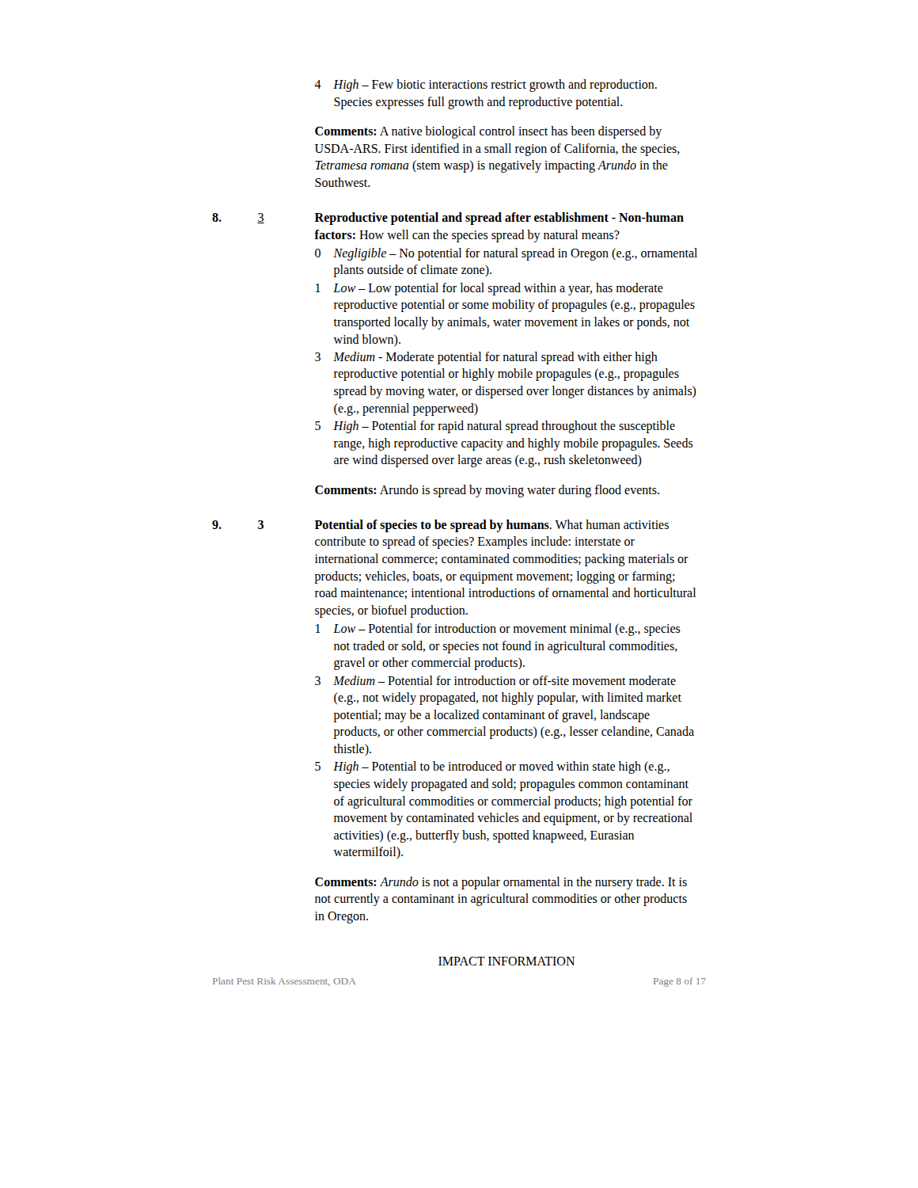4
High – Few biotic interactions restrict growth and reproduction. Species expresses full growth and reproductive potential.
Comments: A native biological control insect has been dispersed by USDA-ARS. First identified in a small region of California, the species, Tetramesa romana (stem wasp) is negatively impacting Arundo in the Southwest.
8. 3
Reproductive potential and spread after establishment - Non-human factors: How well can the species spread by natural means?
0
Negligible – No potential for natural spread in Oregon (e.g., ornamental plants outside of climate zone).
1
Low – Low potential for local spread within a year, has moderate reproductive potential or some mobility of propagules (e.g., propagules transported locally by animals, water movement in lakes or ponds, not wind blown).
3
Medium - Moderate potential for natural spread with either high reproductive potential or highly mobile propagules (e.g., propagules spread by moving water, or dispersed over longer distances by animals) (e.g., perennial pepperweed)
5
High – Potential for rapid natural spread throughout the susceptible range, high reproductive capacity and highly mobile propagules. Seeds are wind dispersed over large areas (e.g., rush skeletonweed)
Comments: Arundo is spread by moving water during flood events.
9. 3
Potential of species to be spread by humans. What human activities contribute to spread of species? Examples include: interstate or international commerce; contaminated commodities; packing materials or products; vehicles, boats, or equipment movement; logging or farming; road maintenance; intentional introductions of ornamental and horticultural species, or biofuel production.
1
Low – Potential for introduction or movement minimal (e.g., species not traded or sold, or species not found in agricultural commodities, gravel or other commercial products).
3
Medium – Potential for introduction or off-site movement moderate (e.g., not widely propagated, not highly popular, with limited market potential; may be a localized contaminant of gravel, landscape products, or other commercial products) (e.g., lesser celandine, Canada thistle).
5
High – Potential to be introduced or moved within state high (e.g., species widely propagated and sold; propagules common contaminant of agricultural commodities or commercial products; high potential for movement by contaminated vehicles and equipment, or by recreational activities) (e.g., butterfly bush, spotted knapweed, Eurasian watermilfoil).
Comments: Arundo is not a popular ornamental in the nursery trade. It is not currently a contaminant in agricultural commodities or other products in Oregon.
IMPACT INFORMATION
Plant Pest Risk Assessment, ODA Page 8 of 17